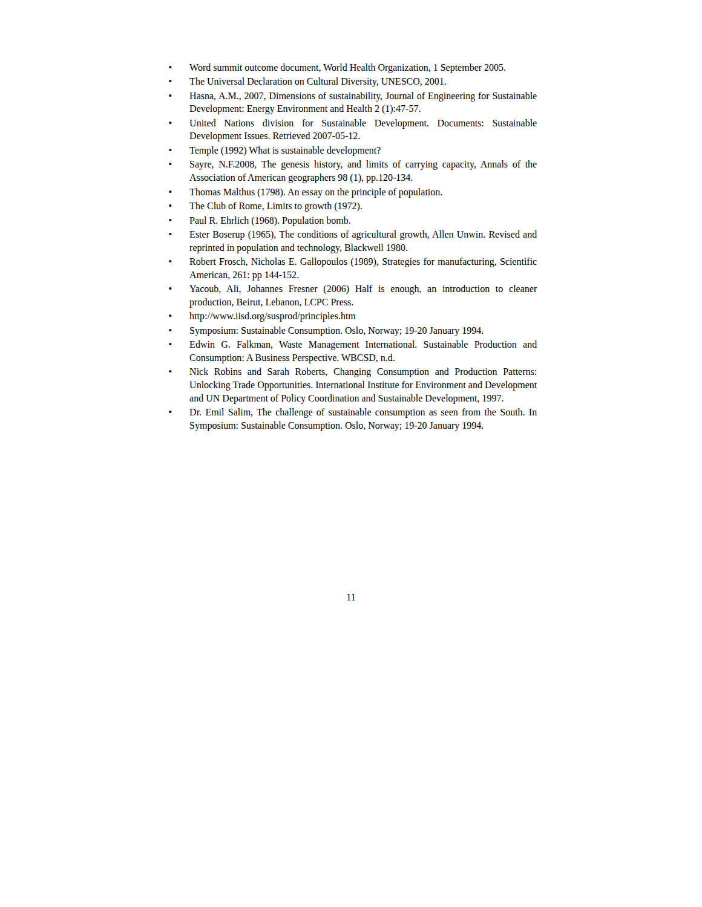Word summit outcome document, World Health Organization, 1 September 2005.
The Universal Declaration on Cultural Diversity, UNESCO, 2001.
Hasna, A.M., 2007, Dimensions of sustainability, Journal of Engineering for Sustainable Development: Energy Environment and Health 2 (1):47-57.
United Nations division for Sustainable Development. Documents: Sustainable Development Issues. Retrieved 2007-05-12.
Temple (1992) What is sustainable development?
Sayre, N.F.2008, The genesis history, and limits of carrying capacity, Annals of the Association of American geographers 98 (1), pp.120-134.
Thomas Malthus (1798). An essay on the principle of population.
The Club of Rome, Limits to growth (1972).
Paul R. Ehrlich (1968). Population bomb.
Ester Boserup (1965), The conditions of agricultural growth, Allen Unwin. Revised and reprinted in population and technology, Blackwell 1980.
Robert Frosch, Nicholas E. Gallopoulos (1989), Strategies for manufacturing, Scientific American, 261: pp 144-152.
Yacoub, Ali, Johannes Fresner (2006) Half is enough, an introduction to cleaner production, Beirut, Lebanon, LCPC Press.
http://www.iisd.org/susprod/principles.htm
Symposium: Sustainable Consumption. Oslo, Norway; 19-20 January 1994.
Edwin G. Falkman, Waste Management International. Sustainable Production and Consumption: A Business Perspective. WBCSD, n.d.
Nick Robins and Sarah Roberts, Changing Consumption and Production Patterns: Unlocking Trade Opportunities. International Institute for Environment and Development and UN Department of Policy Coordination and Sustainable Development, 1997.
Dr. Emil Salim, The challenge of sustainable consumption as seen from the South. In Symposium: Sustainable Consumption. Oslo, Norway; 19-20 January 1994.
11